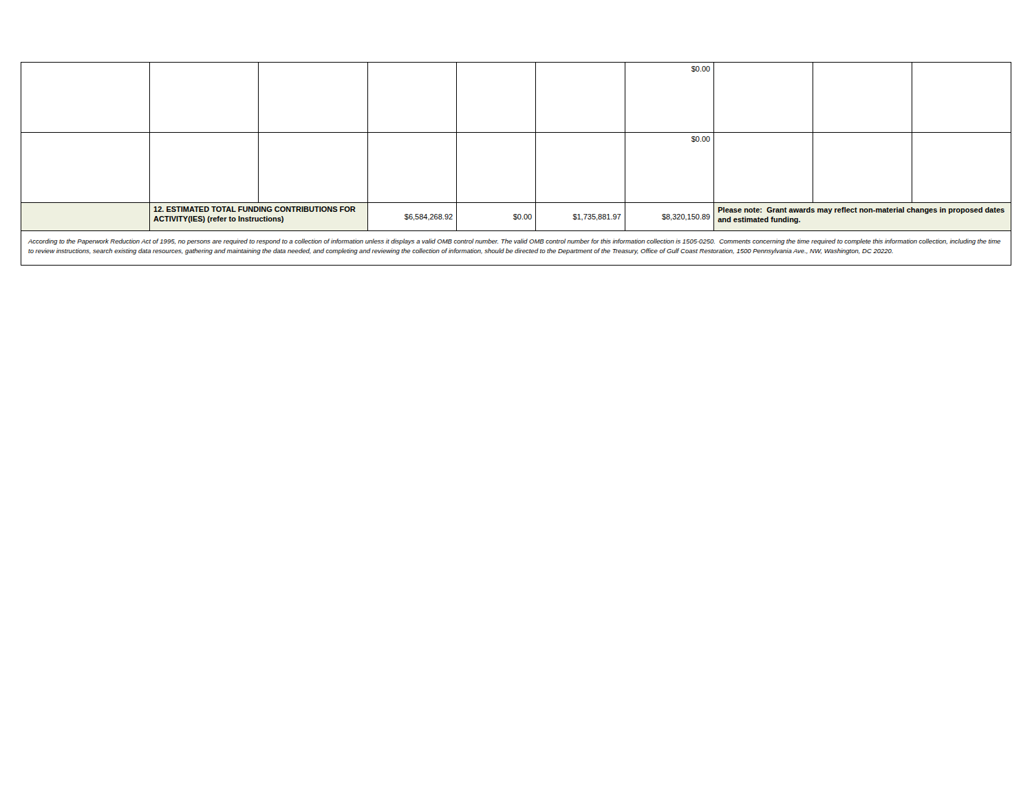| | | | | | | $0.00 | | | |
| | | | | | | $0.00 | | | |
| | 12. ESTIMATED TOTAL FUNDING CONTRIBUTIONS FOR ACTIVITY(IES) (refer to Instructions) | $6,584,268.92 | $0.00 | $1,735,881.97 | $8,320,150.89 | Please note: Grant awards may reflect non-material changes in proposed dates and estimated funding. |
According to the Paperwork Reduction Act of 1995, no persons are required to respond to a collection of information unless it displays a valid OMB control number. The valid OMB control number for this information collection is 1505-0250. Comments concerning the time required to complete this information collection, including the time to review instructions, search existing data resources, gathering and maintaining the data needed, and completing and reviewing the collection of information, should be directed to the Department of the Treasury, Office of Gulf Coast Restoration, 1500 Pennsylvania Ave., NW, Washington, DC 20220.